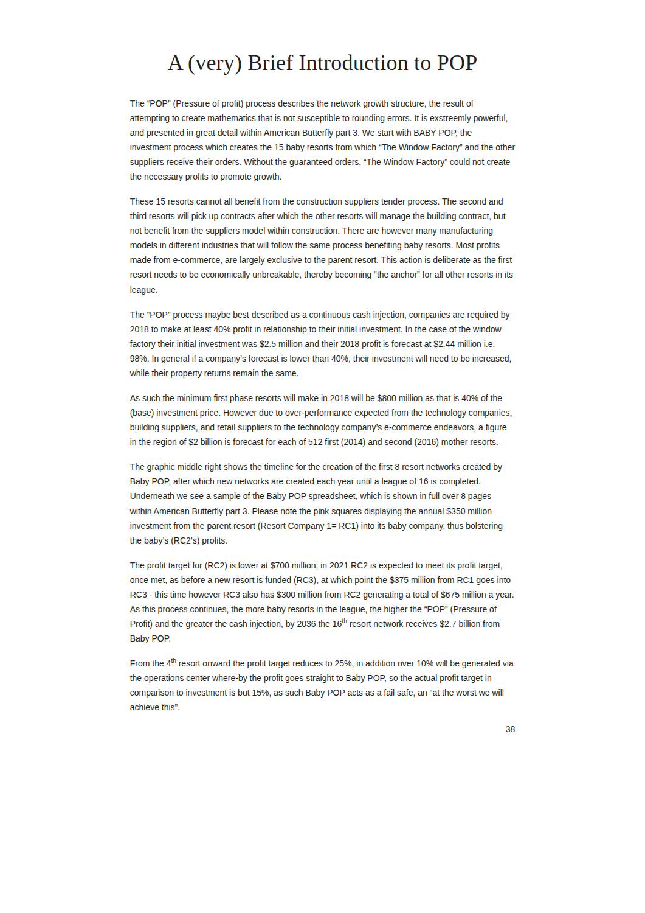A (very) Brief Introduction to POP
The “POP” (Pressure of profit) process describes the network growth structure, the result of attempting to create mathematics that is not susceptible to rounding errors. It is exstreemly powerful, and presented in great detail within American Butterfly part 3. We start with BABY POP, the investment process which creates the 15 baby resorts from which “The Window Factory” and the other suppliers receive their orders. Without the guaranteed orders, “The Window Factory” could not create the necessary profits to promote growth.
These 15 resorts cannot all benefit from the construction suppliers tender process. The second and third resorts will pick up contracts after which the other resorts will manage the building contract, but not benefit from the suppliers model within construction. There are however many manufacturing models in different industries that will follow the same process benefiting baby resorts. Most profits made from e-commerce, are largely exclusive to the parent resort. This action is deliberate as the first resort needs to be economically unbreakable, thereby becoming “the anchor” for all other resorts in its league.
The “POP” process maybe best described as a continuous cash injection, companies are required by 2018 to make at least 40% profit in relationship to their initial investment. In the case of the window factory their initial investment was $2.5 million and their 2018 profit is forecast at $2.44 million i.e. 98%. In general if a company’s forecast is lower than 40%, their investment will need to be increased, while their property returns remain the same.
As such the minimum first phase resorts will make in 2018 will be $800 million as that is 40% of the (base) investment price. However due to over-performance expected from the technology companies, building suppliers, and retail suppliers to the technology company’s e-commerce endeavors, a figure in the region of $2 billion is forecast for each of 512 first (2014) and second (2016) mother resorts.
The graphic middle right shows the timeline for the creation of the first 8 resort networks created by Baby POP, after which new networks are created each year until a league of 16 is completed. Underneath we see a sample of the Baby POP spreadsheet, which is shown in full over 8 pages within American Butterfly part 3. Please note the pink squares displaying the annual $350 million investment from the parent resort (Resort Company 1= RC1) into its baby company, thus bolstering the baby’s (RC2’s) profits.
The profit target for (RC2) is lower at $700 million; in 2021 RC2 is expected to meet its profit target, once met, as before a new resort is funded (RC3), at which point the $375 million from RC1 goes into RC3 - this time however RC3 also has $300 million from RC2 generating a total of $675 million a year. As this process continues, the more baby resorts in the league, the higher the “POP” (Pressure of Profit) and the greater the cash injection, by 2036 the 16th resort network receives $2.7 billion from Baby POP.
From the 4th resort onward the profit target reduces to 25%, in addition over 10% will be generated via the operations center where-by the profit goes straight to Baby POP, so the actual profit target in comparison to investment is but 15%, as such Baby POP acts as a fail safe, an “at the worst we will achieve this”.
38